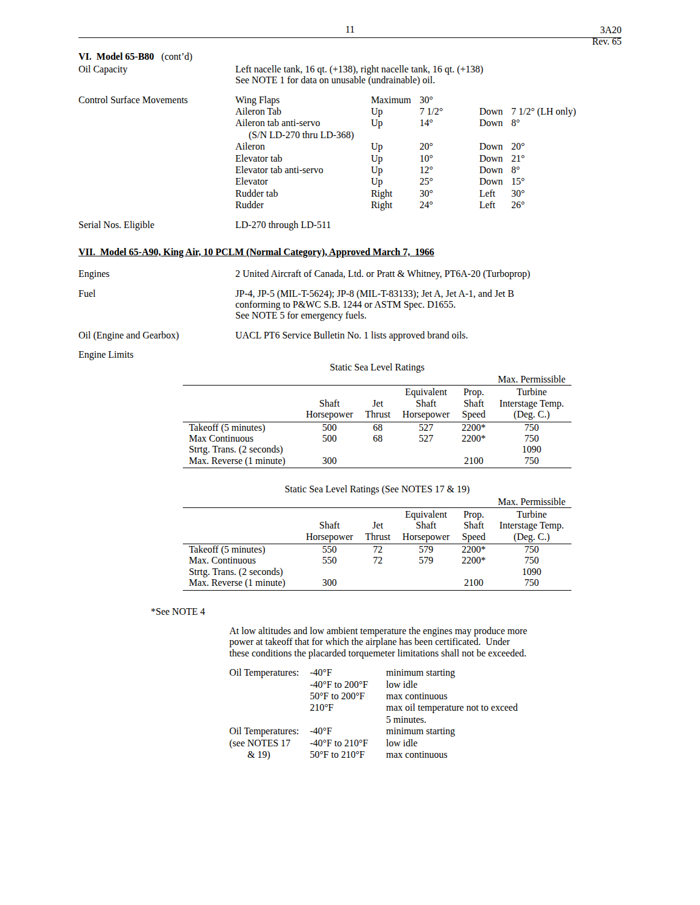11
3A20
Rev. 65
VI. Model 65-B80 (cont’d)
Oil Capacity
Left nacelle tank, 16 qt. (+138), right nacelle tank, 16 qt. (+138)
See NOTE 1 for data on unusable (undrainable) oil.
Control Surface Movements
| Wing Flaps | Maximum | 30° | | |
| Aileron Tab | Up | 7 1/2° | Down | 7 1/2° (LH only) |
| Aileron tab anti-servo | Up | 14° | Down | 8° |
| (S/N LD-270 thru LD-368) | | | | |
| Aileron | Up | 20° | Down | 20° |
| Elevator tab | Up | 10° | Down | 21° |
| Elevator tab anti-servo | Up | 12° | Down | 8° |
| Elevator | Up | 25° | Down | 15° |
| Rudder tab | Right | 30° | Left | 30° |
| Rudder | Right | 24° | Left | 26° |
Serial Nos. Eligible
LD-270 through LD-511
VII. Model 65-A90, King Air, 10 PCLM (Normal Category), Approved March 7, 1966
Engines
2 United Aircraft of Canada, Ltd. or Pratt & Whitney, PT6A-20 (Turboprop)
Fuel
JP-4, JP-5 (MIL-T-5624); JP-8 (MIL-T-83133); Jet A, Jet A-1, and Jet B
conforming to P&WC S.B. 1244 or ASTM Spec. D1655.
See NOTE 5 for emergency fuels.
Oil (Engine and Gearbox)
UACL PT6 Service Bulletin No. 1 lists approved brand oils.
Engine Limits
Static Sea Level Ratings
| | | | | | Max. Permissible |
| --- | --- | --- | --- | --- | --- |
| | | | Equivalent | Prop. | Turbine |
| | Shaft | Jet | Shaft | Shaft | Interstage Temp. |
| | Horsepower | Thrust | Horsepower | Speed | (Deg. C.) |
| Takeoff (5 minutes) | 500 | 68 | 527 | 2200* | 750 |
| Max Continuous | 500 | 68 | 527 | 2200* | 750 |
| Strtg. Trans. (2 seconds) | | | | | 1090 |
| Max. Reverse (1 minute) | 300 | | | 2100 | 750 |
Static Sea Level Ratings (See NOTES 17 & 19)
| | | | | | Max. Permissible |
| --- | --- | --- | --- | --- | --- |
| | | | Equivalent | Prop. | Turbine |
| | Shaft | Jet | Shaft | Shaft | Interstage Temp. |
| | Horsepower | Thrust | Horsepower | Speed | (Deg. C.) |
| Takeoff (5 minutes) | 550 | 72 | 579 | 2200* | 750 |
| Max. Continuous | 550 | 72 | 579 | 2200* | 750 |
| Strtg. Trans. (2 seconds) | | | | | 1090 |
| Max. Reverse (1 minute) | 300 | | | 2100 | 750 |
*See NOTE 4
At low altitudes and low ambient temperature the engines may produce more
power at takeoff that for which the airplane has been certificated. Under
these conditions the placarded torquemeter limitations shall not be exceeded.
| Oil Temperatures: | -40°F | minimum starting |
| | -40°F to 200°F | low idle |
| | 50°F to 200°F | max continuous |
| | 210°F | max oil temperature not to exceed |
| | | 5 minutes. |
| Oil Temperatures: | -40°F | minimum starting |
| (see NOTES 17 | -40°F to 210°F | low idle |
| & 19) | 50°F to 210°F | max continuous |